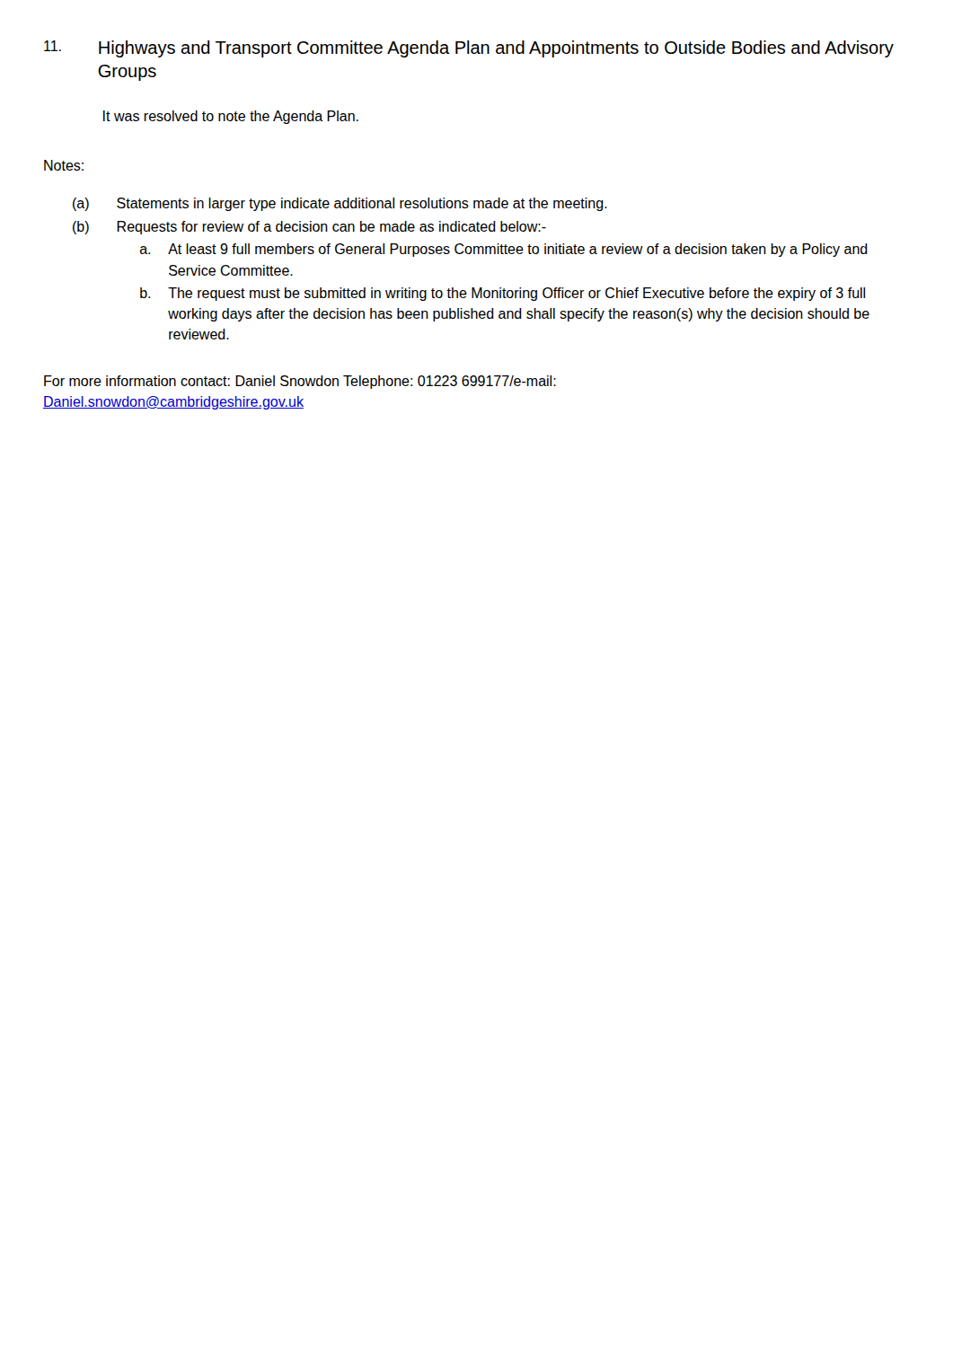11.
Highways and Transport Committee Agenda Plan and Appointments to Outside Bodies and Advisory Groups
It was resolved to note the Agenda Plan.
Notes:
(a) Statements in larger type indicate additional resolutions made at the meeting.
(b)
Requests for review of a decision can be made as indicated below:-
a. At least 9 full members of General Purposes Committee to initiate a review of a decision taken by a Policy and Service Committee.
b. The request must be submitted in writing to the Monitoring Officer or Chief Executive before the expiry of 3 full working days after the decision has been published and shall specify the reason(s) why the decision should be reviewed.
For more information contact: Daniel Snowdon Telephone: 01223 699177/e-mail:
Daniel.snowdon@cambridgeshire.gov.uk